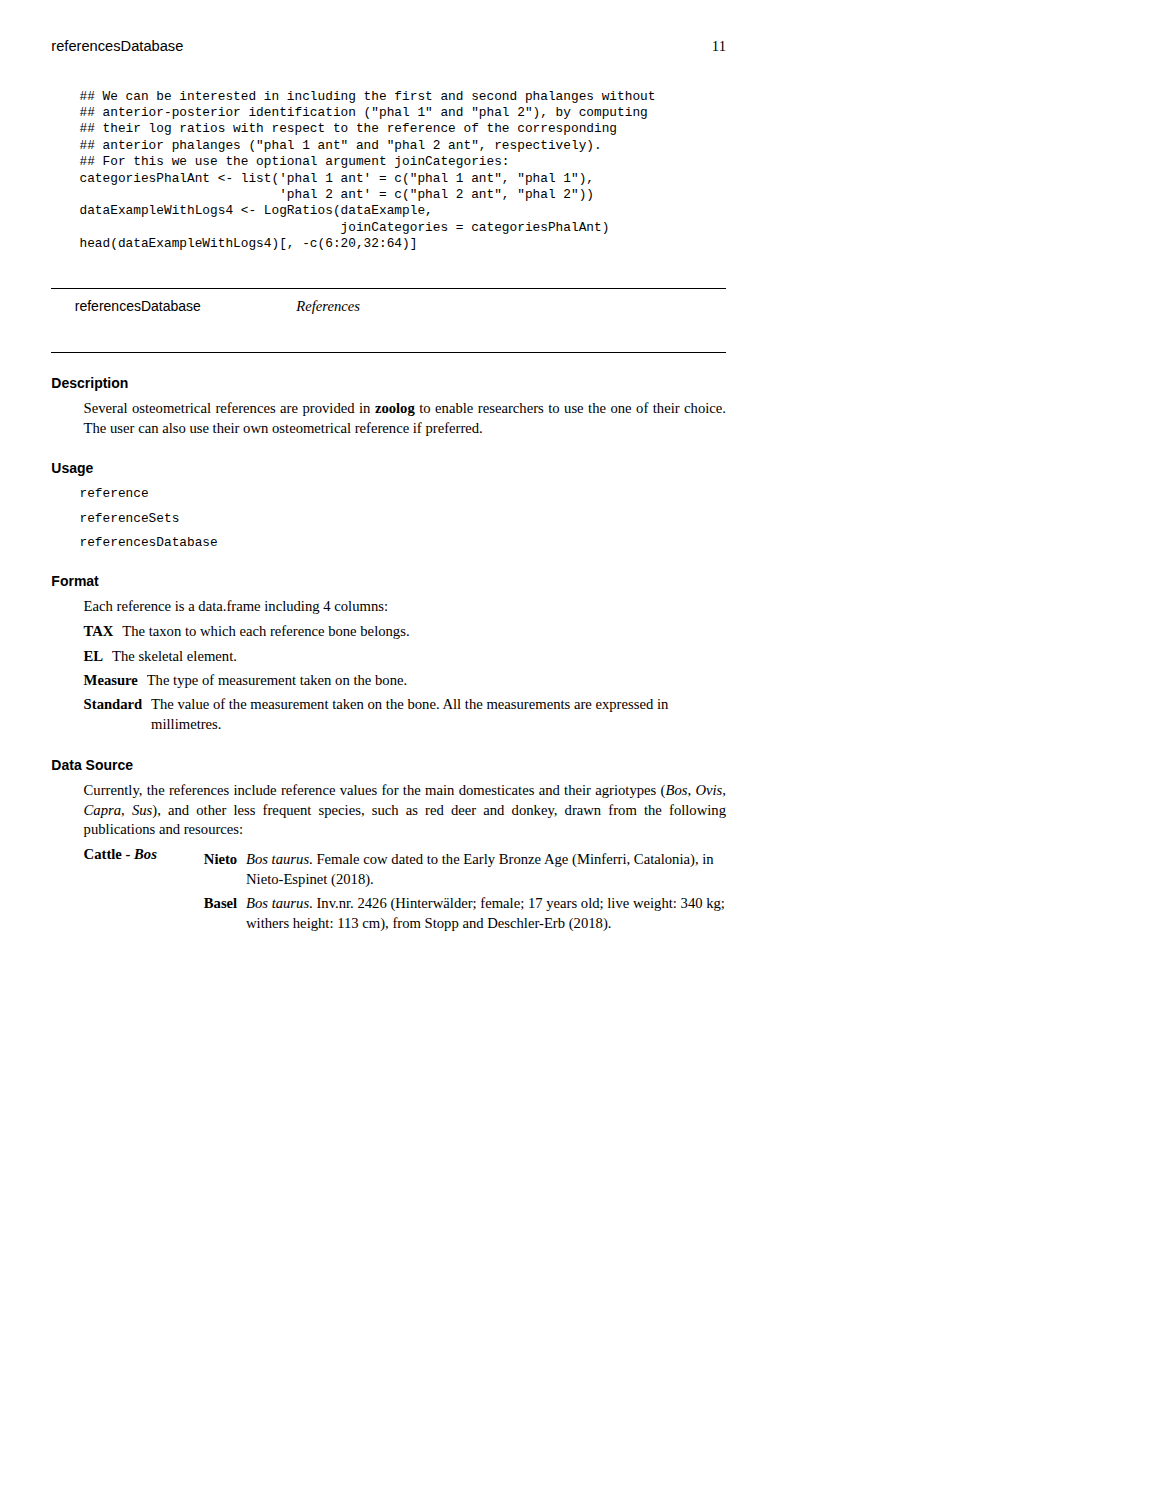referencesDatabase 11
## We can be interested in including the first and second phalanges without
## anterior-posterior identification ("phal 1" and "phal 2"), by computing
## their log ratios with respect to the reference of the corresponding
## anterior phalanges ("phal 1 ant" and "phal 2 ant", respectively).
## For this we use the optional argument joinCategories:
categoriesPhalAnt <- list('phal 1 ant' = c("phal 1 ant", "phal 1"),
                          'phal 2 ant' = c("phal 2 ant", "phal 2"))
dataExampleWithLogs4 <- LogRatios(dataExample,
                                  joinCategories = categoriesPhalAnt)
head(dataExampleWithLogs4)[, -c(6:20,32:64)]
referencesDatabase References
Description
Several osteometrical references are provided in zoolog to enable researchers to use the one of their choice. The user can also use their own osteometrical reference if preferred.
Usage
reference
referenceSets
referencesDatabase
Format
Each reference is a data.frame including 4 columns:
TAX
The taxon to which each reference bone belongs.
EL
The skeletal element.
Measure
The type of measurement taken on the bone.
Standard
The value of the measurement taken on the bone. All the measurements are expressed in millimetres.
Data Source
Currently, the references include reference values for the main domesticates and their agriotypes (Bos, Ovis, Capra, Sus), and other less frequent species, such as red deer and donkey, drawn from the following publications and resources:
Cattle - Bos
Nieto
Bos taurus. Female cow dated to the Early Bronze Age (Minferri, Catalonia), in Nieto-Espinet (2018).
Basel
Bos taurus. Inv.nr. 2426 (Hinterwälder; female; 17 years old; live weight: 340 kg; withers height: 113 cm), from Stopp and Deschler-Erb (2018).